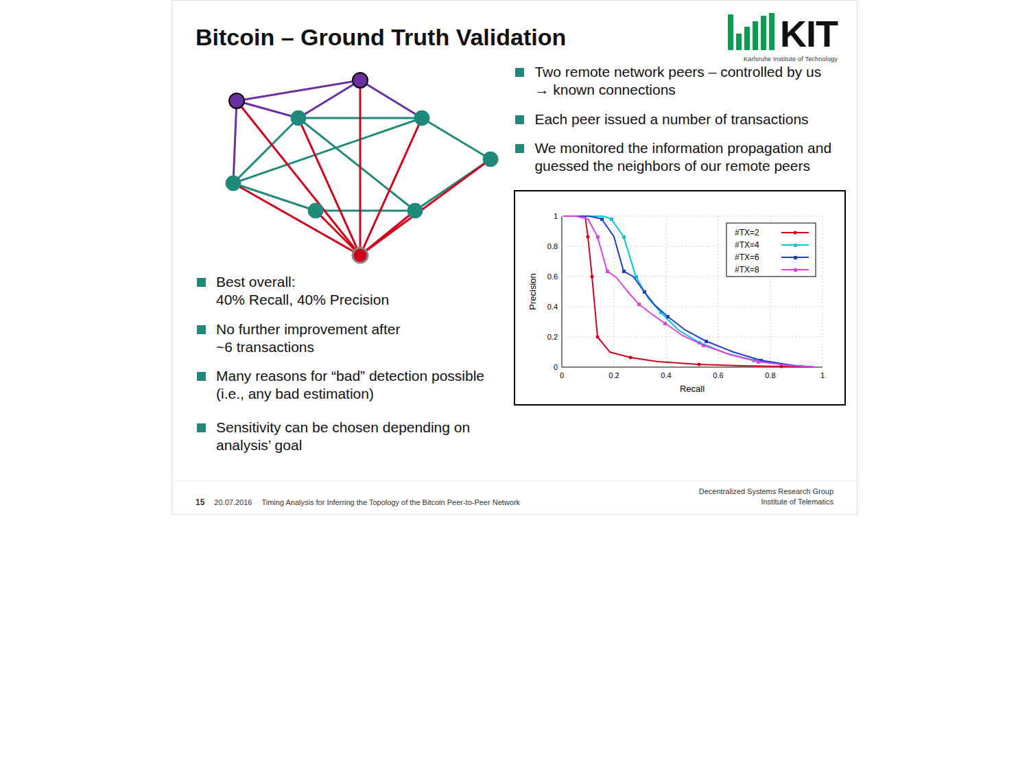KIT
Karlsruhe Institute of Technology
Bitcoin – Ground Truth Validation
Best overall:
40% Recall, 40% Precision
No further improvement after
~6 transactions
Many reasons for “bad” detection possible (i.e., any bad estimation)
Sensitivity can be chosen depending on analysis’ goal
Two remote network peers – controlled by us
→ known connections
Each peer issued a number of transactions
We monitored the information propagation and guessed the neighbors of our remote peers
0 0.2 0.4 0.6 0.8 1 0 0.2 0.4 0.6 0.8 1 Recall Precision #TX=2 #TX=4 #TX=6 #TX=8
15 20.07.2016 Timing Analysis for Inferring the Topology of the Bitcoin Peer-to-Peer Network
Decentralized Systems Research Group
Institute of Telematics